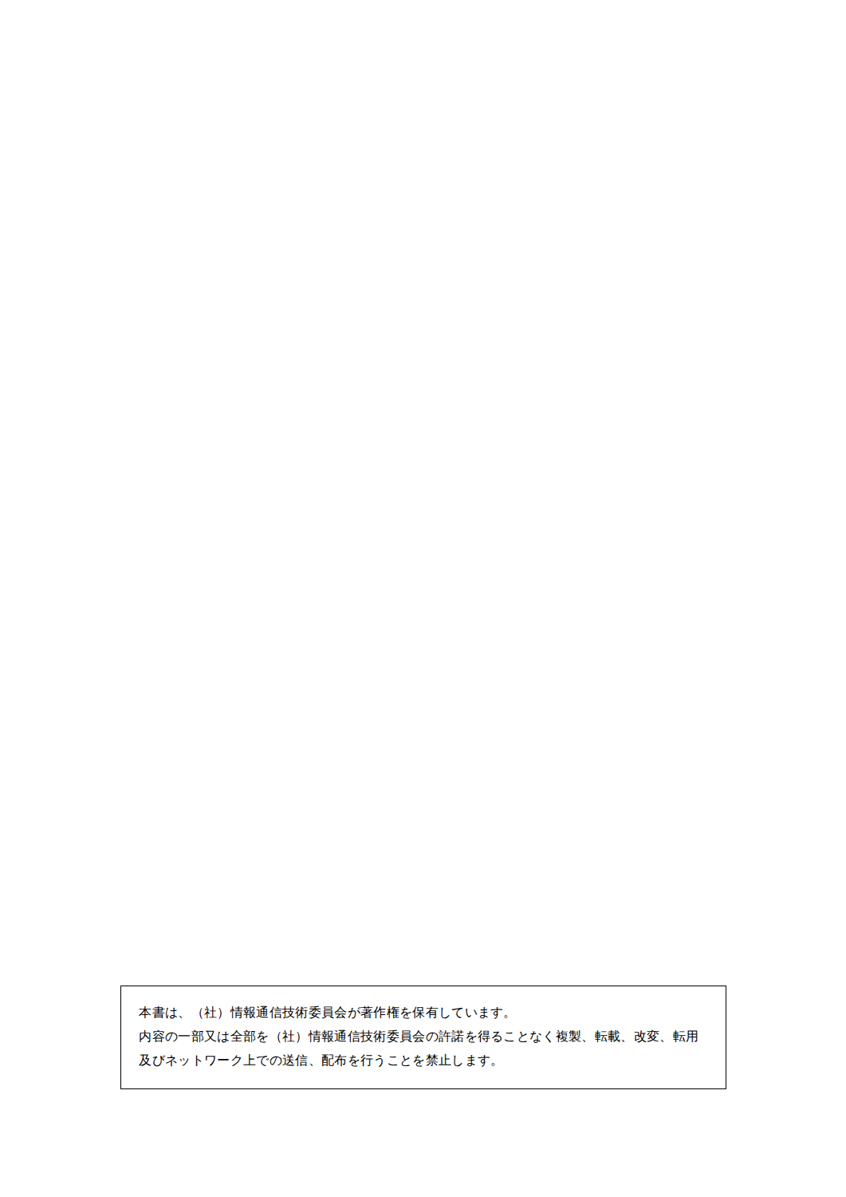本書は、（社）情報通信技術委員会が著作権を保有しています。
内容の一部又は全部を（社）情報通信技術委員会の許諾を得ることなく複製、転載、改変、転用及びネットワーク上での送信、配布を行うことを禁止します。